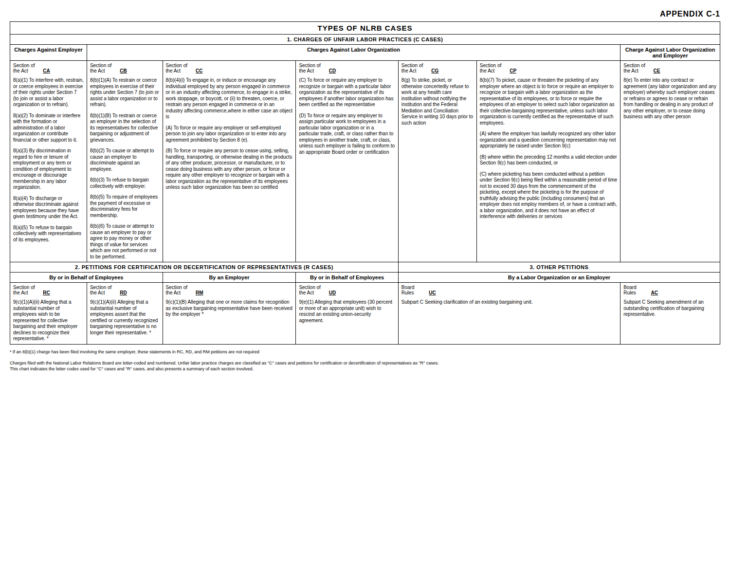APPENDIX C-1
| TYPES OF NLRB CASES |
| 1. CHARGES OF UNFAIR LABOR PRACTICES (C CASES) |
| Charges Against Employer | Charges Against Labor Organization | Charge Against Labor Organization and Employer |
| Section of the Act CA 8(a)(1) To interfere with, restrain, or coerce employees in exercise of their rights under Section 7 (to join or assist a labor organization or to refrain). 8(a)(2) To dominate or interfere with the formation or administration of a labor organization or contribute financial or other support to it. 8(a)(3) By discrimination in regard to hire or tenure of employment or any term or condition of employment to encourage or discourage membership in any labor organization. 8(a)(4) To discharge or otherwise discriminate against employees because they have given testimony under the Act. 8(a)(5) To refuse to bargain collectively with representatives of its employees. | Section of the Act CB 8(b)(1)(A) To restrain or coerce employees in exercise of their rights under Section 7 (to join or assist a labor organization or to refrain). 8(b)(1)(B) To restrain or coerce an employer in the selection of its representatives for collective bargaining or adjustment of grievances. 8(b)(2) To cause or attempt to cause an employer to discriminate against an employee. 8(b)(3) To refuse to bargain collectively with employer. 8(b)(5) To require of employees the payment of excessive or discriminatory fees for membership. 8(b)(6) To cause or attempt to cause an employer to pay or agree to pay money or other things of value for services which are not performed or not to be performed. | Section of the Act CC 8(b)(4)(i) To engage in, or induce or encourage any individual employed by any person engaged in commerce or in an industry affecting commerce, to engage in a strike, work stoppage, or boycott, or (ii) to threaten, coerce, or restrain any person engaged in commerce or in an industry affecting commerce,where in either case an object is (A) To force or require any employer or self-employed person to join any labor organization or to enter into any agreement prohibited by Section 8 (e). (B) To force or require any person to cease using, selling, handling, transporting, or otherwise dealing in the products of any other producer, processor, or manufacturer, or to cease doing business with any other person, or force or require any other employer to recognize or bargain with a labor organization as the representative of its employees unless such labor organization has been so certified | Section of the Act CD (C) To force or require any employer to recognize or bargain with a particular labor organization as the representative of its employees if another labor organization has been certified as the representative (D) To force or require any employer to assign particular work to employees in a particular labor organization or in a particular trade, craft, or class rather than to employees in another trade, craft, or class, unless such employer is failing to conform to an appropriate Board order or certification | Section of the Act CG 8(g) To strike, picket, or otherwise concertedly refuse to work at any health care institution without notifying the institution and the Federal Mediation and Conciliation Service in writing 10 days prior to such action | Section of the Act CP 8(b)(7) To picket, cause or threaten the picketing of any employer where an object is to force or require an employer to recognize or bargain with a labor organization as the representative of its employees, or to force or require the employees of an employer to select such labor organization as their collective-bargaining representative, unless such labor organization is currently certified as the representative of such employees. (A) where the employer has lawfully recognized any other labor organization and a question concerning representation may not appropriately be raised under Section 9(c) (B) where within the preceding 12 months a valid election under Section 9(c) has been conducted, or (C) where picketing has been conducted without a petition under Section 9(c) being filed within a reasonable period of time not to exceed 30 days from the commencement of the picketing, except where the picketing is for the purpose of truthfully advising the public (including consumers) that an employer does not employ members of, or have a contract with, a labor organization, and it does not have an effect of interference with deliveries or services | Section of the Act CE 8(e) To enter into any contract or agreement (any labor organization and any employer) whereby such employer ceases or refrains or agrees to cease or refrain from handling or dealing in any product of any other employer, or to cease doing business with any other person |
| 2. PETITIONS FOR CERTIFICATION OR DECERTIFICATION OF REPRESENTATIVES (R CASES) | 3. OTHER PETITIONS |
| By or in Behalf of Employees | By an Employer | By or in Behalf of Employees | By a Labor Organization or an Employer |
| Section of the Act RC 9(c)(1)(A)(ii) Alleging that a substantial number of employees wish to be represented for collective bargaining and their employer declines to recognize their representative. * | Section of the Act RD 9(c)(1)(A)(ii) Alleging that a substantial number of employees assert that the certified or currently recognized bargaining representative is no longer their representative. * | Section of the Act RM 9(c)(1)(B) Alleging that one or more claims for recognition as exclusive bargaining representative have been received by the employer * | Section of the Act UD 9(e)(1) Alleging that employees (30 percent or more of an appropriate unit) wish to rescind an existing union-security agreement. | Board Rules UC Subpart C Seeking clarification of an existing bargaining unit. | Board Rules AC Subpart C Seeking amendment of an outstanding certification of bargaining representative. |
* If an 8(b)(1) charge has been filed involving the same employer, these statements in RC, RD, and RM petitions are not required
Charges filed with the National Labor Relations Board are letter-coded and numbered. Unfair labor practice charges are classified as "C" cases and petitions for certification or decertification of representatives as "R" cases.
This chart indicates the letter codes used for "C" cases and "R" cases, and also presents a summary of each section involved.